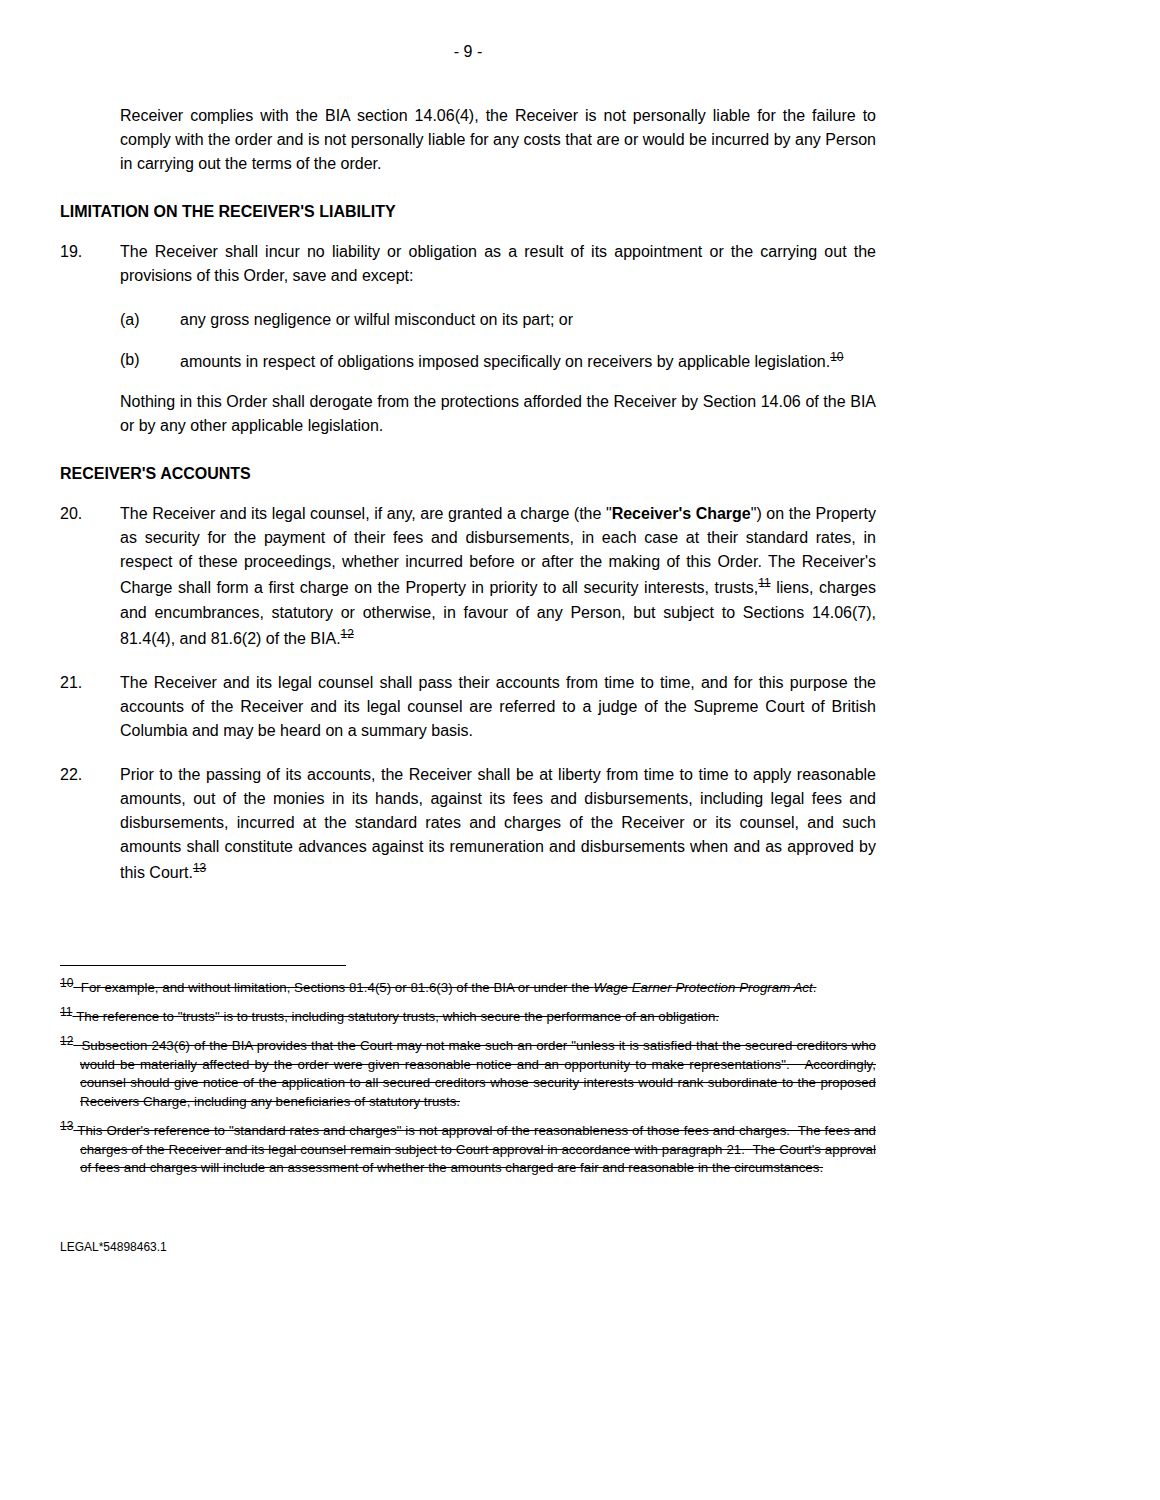- 9 -
Receiver complies with the BIA section 14.06(4), the Receiver is not personally liable for the failure to comply with the order and is not personally liable for any costs that are or would be incurred by any Person in carrying out the terms of the order.
Limitation on the Receiver's Liability
19.
The Receiver shall incur no liability or obligation as a result of its appointment or the carrying out the provisions of this Order, save and except:
(a)
any gross negligence or wilful misconduct on its part; or
(b)
amounts in respect of obligations imposed specifically on receivers by applicable legislation.10
Nothing in this Order shall derogate from the protections afforded the Receiver by Section 14.06 of the BIA or by any other applicable legislation.
Receiver's Accounts
20.
The Receiver and its legal counsel, if any, are granted a charge (the "Receiver's Charge") on the Property as security for the payment of their fees and disbursements, in each case at their standard rates, in respect of these proceedings, whether incurred before or after the making of this Order. The Receiver's Charge shall form a first charge on the Property in priority to all security interests, trusts,11 liens, charges and encumbrances, statutory or otherwise, in favour of any Person, but subject to Sections 14.06(7), 81.4(4), and 81.6(2) of the BIA.12
21.
The Receiver and its legal counsel shall pass their accounts from time to time, and for this purpose the accounts of the Receiver and its legal counsel are referred to a judge of the Supreme Court of British Columbia and may be heard on a summary basis.
22.
Prior to the passing of its accounts, the Receiver shall be at liberty from time to time to apply reasonable amounts, out of the monies in its hands, against its fees and disbursements, including legal fees and disbursements, incurred at the standard rates and charges of the Receiver or its counsel, and such amounts shall constitute advances against its remuneration and disbursements when and as approved by this Court.13
10 For example, and without limitation, Sections 81.4(5) or 81.6(3) of the BIA or under the Wage Earner Protection Program Act.
11 The reference to "trusts" is to trusts, including statutory trusts, which secure the performance of an obligation.
12 Subsection 243(6) of the BIA provides that the Court may not make such an order "unless it is satisfied that the secured creditors who would be materially affected by the order were given reasonable notice and an opportunity to make representations". Accordingly, counsel should give notice of the application to all secured creditors whose security interests would rank subordinate to the proposed Receivers Charge, including any beneficiaries of statutory trusts.
13 This Order's reference to "standard rates and charges" is not approval of the reasonableness of those fees and charges. The fees and charges of the Receiver and its legal counsel remain subject to Court approval in accordance with paragraph 21. The Court's approval of fees and charges will include an assessment of whether the amounts charged are fair and reasonable in the circumstances.
LEGAL*54898463.1